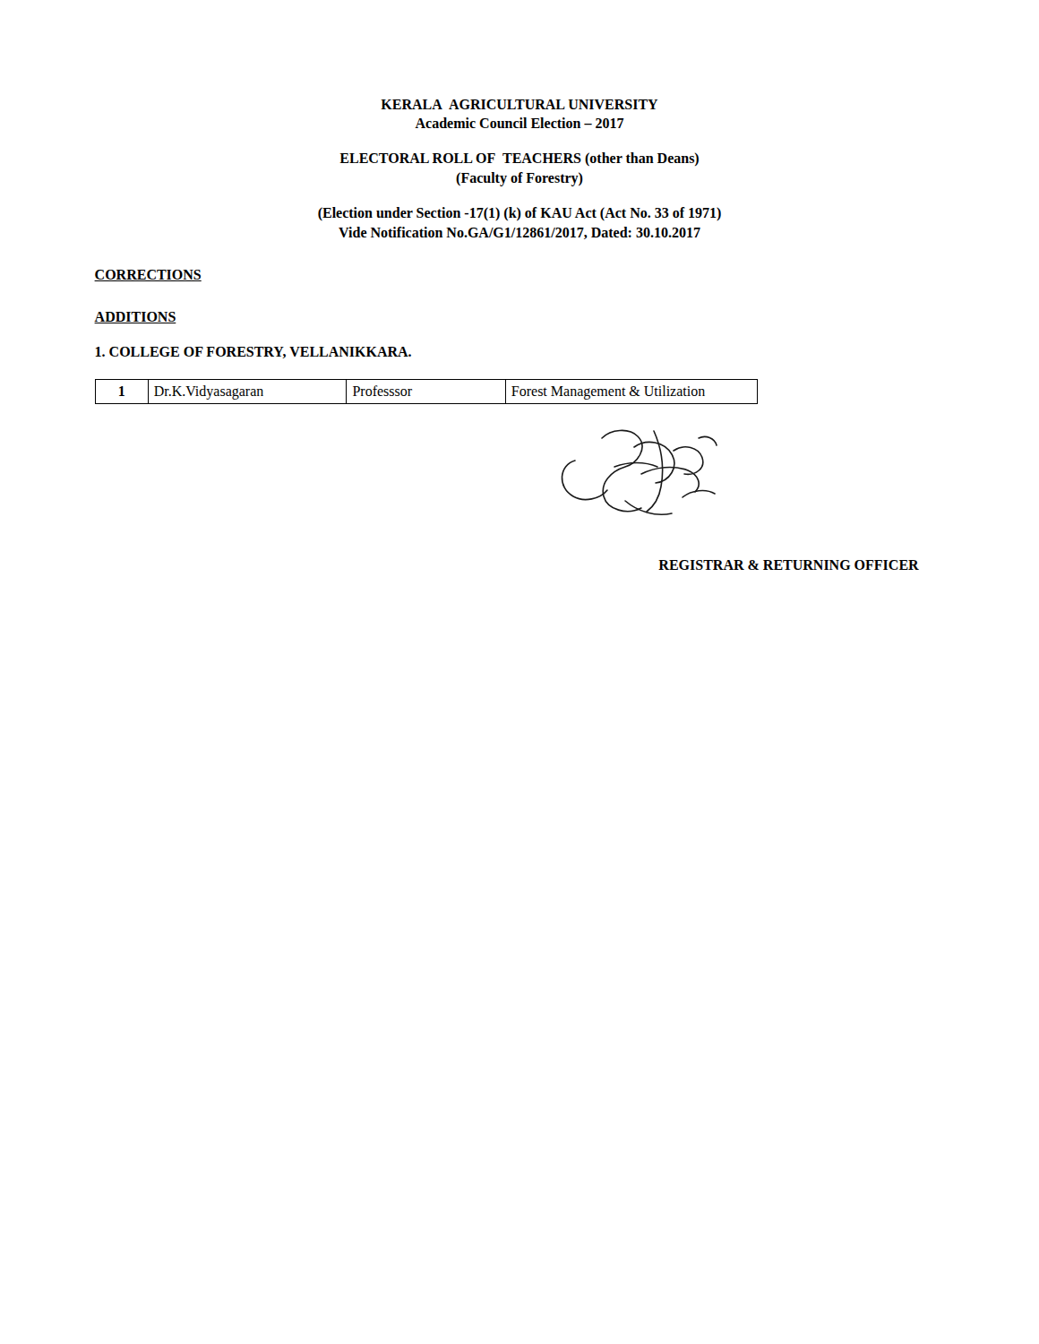KERALA AGRICULTURAL UNIVERSITY
Academic Council Election – 2017
ELECTORAL ROLL OF TEACHERS (other than Deans)
(Faculty of Forestry)
(Election under Section -17(1) (k) of KAU Act (Act No. 33 of 1971)
Vide Notification No.GA/G1/12861/2017, Dated: 30.10.2017
CORRECTIONS
ADDITIONS
1. COLLEGE OF FORESTRY, VELLANIKKARA.
| 1 | Dr.K.Vidyasagaran | Professsor | Forest Management & Utilization |
REGISTRAR & RETURNING OFFICER